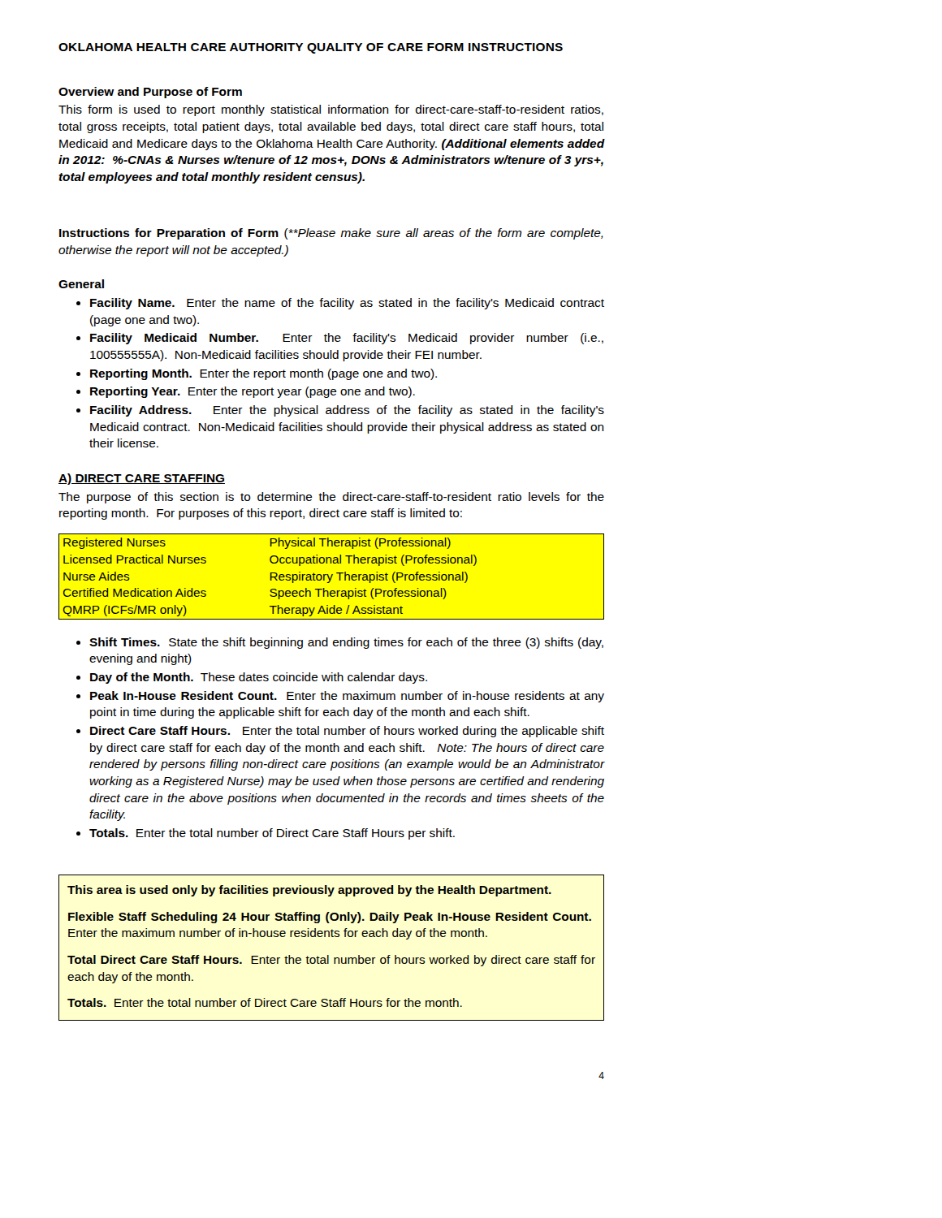OKLAHOMA HEALTH CARE AUTHORITY QUALITY OF CARE FORM INSTRUCTIONS
Overview and Purpose of Form
This form is used to report monthly statistical information for direct-care-staff-to-resident ratios, total gross receipts, total patient days, total available bed days, total direct care staff hours, total Medicaid and Medicare days to the Oklahoma Health Care Authority. (Additional elements added in 2012: %-CNAs & Nurses w/tenure of 12 mos+, DONs & Administrators w/tenure of 3 yrs+, total employees and total monthly resident census).
Instructions for Preparation of Form (**Please make sure all areas of the form are complete, otherwise the report will not be accepted.)
General
Facility Name. Enter the name of the facility as stated in the facility's Medicaid contract (page one and two).
Facility Medicaid Number. Enter the facility's Medicaid provider number (i.e., 100555555A). Non-Medicaid facilities should provide their FEI number.
Reporting Month. Enter the report month (page one and two).
Reporting Year. Enter the report year (page one and two).
Facility Address. Enter the physical address of the facility as stated in the facility's Medicaid contract. Non-Medicaid facilities should provide their physical address as stated on their license.
A) DIRECT CARE STAFFING
The purpose of this section is to determine the direct-care-staff-to-resident ratio levels for the reporting month. For purposes of this report, direct care staff is limited to:
| Registered Nurses | Physical Therapist (Professional) |
| Licensed Practical Nurses | Occupational Therapist (Professional) |
| Nurse Aides | Respiratory Therapist (Professional) |
| Certified Medication Aides | Speech Therapist (Professional) |
| QMRP (ICFs/MR only) | Therapy Aide / Assistant |
Shift Times. State the shift beginning and ending times for each of the three (3) shifts (day, evening and night)
Day of the Month. These dates coincide with calendar days.
Peak In-House Resident Count. Enter the maximum number of in-house residents at any point in time during the applicable shift for each day of the month and each shift.
Direct Care Staff Hours. Enter the total number of hours worked during the applicable shift by direct care staff for each day of the month and each shift. Note: The hours of direct care rendered by persons filling non-direct care positions (an example would be an Administrator working as a Registered Nurse) may be used when those persons are certified and rendering direct care in the above positions when documented in the records and times sheets of the facility.
Totals. Enter the total number of Direct Care Staff Hours per shift.
This area is used only by facilities previously approved by the Health Department.
Flexible Staff Scheduling 24 Hour Staffing (Only). Daily Peak In-House Resident Count. Enter the maximum number of in-house residents for each day of the month.
Total Direct Care Staff Hours. Enter the total number of hours worked by direct care staff for each day of the month.
Totals. Enter the total number of Direct Care Staff Hours for the month.
4